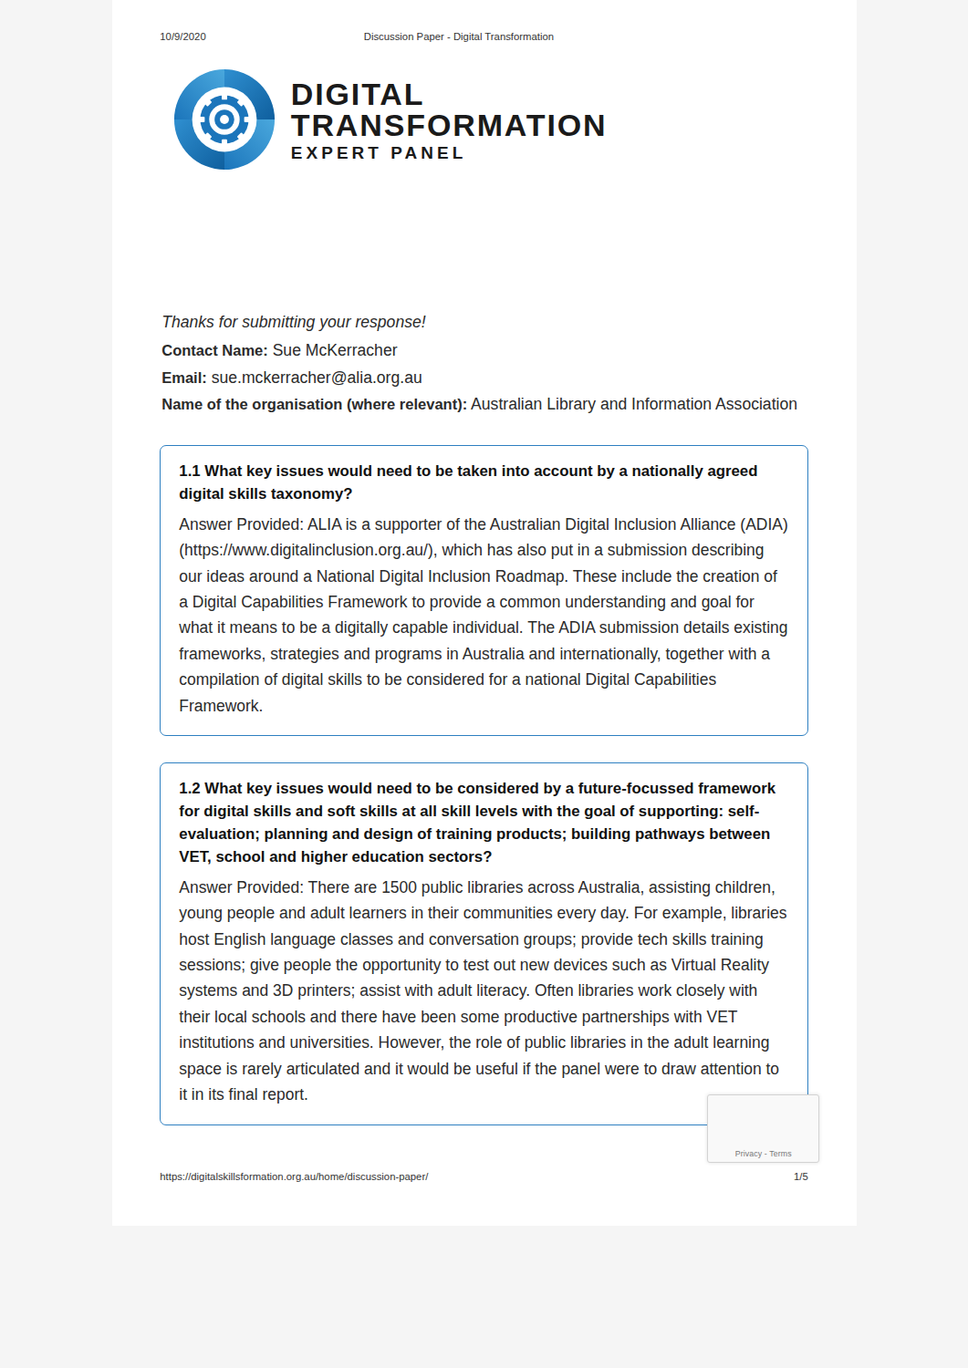10/9/2020 Discussion Paper - Digital Transformation
DIGITAL TRANSFORMATION EXPERT PANEL
Thanks for submitting your response!
Contact Name: Sue McKerracher
Email: sue.mckerracher@alia.org.au
Name of the organisation (where relevant): Australian Library and Information Association
1.1 What key issues would need to be taken into account by a nationally agreed digital skills taxonomy?
Answer Provided: ALIA is a supporter of the Australian Digital Inclusion Alliance (ADIA) (https://www.digitalinclusion.org.au/), which has also put in a submission describing our ideas around a National Digital Inclusion Roadmap. These include the creation of a Digital Capabilities Framework to provide a common understanding and goal for what it means to be a digitally capable individual. The ADIA submission details existing frameworks, strategies and programs in Australia and internationally, together with a compilation of digital skills to be considered for a national Digital Capabilities Framework.
1.2 What key issues would need to be considered by a future-focussed framework for digital skills and soft skills at all skill levels with the goal of supporting: self-evaluation; planning and design of training products; building pathways between VET, school and higher education sectors?
Answer Provided: There are 1500 public libraries across Australia, assisting children, young people and adult learners in their communities every day. For example, libraries host English language classes and conversation groups; provide tech skills training sessions; give people the opportunity to test out new devices such as Virtual Reality systems and 3D printers; assist with adult literacy. Often libraries work closely with their local schools and there have been some productive partnerships with VET institutions and universities. However, the role of public libraries in the adult learning space is rarely articulated and it would be useful if the panel were to draw attention to it in its final report.
Privacy - Terms
https://digitalskillsformation.org.au/home/discussion-paper/ 1/5